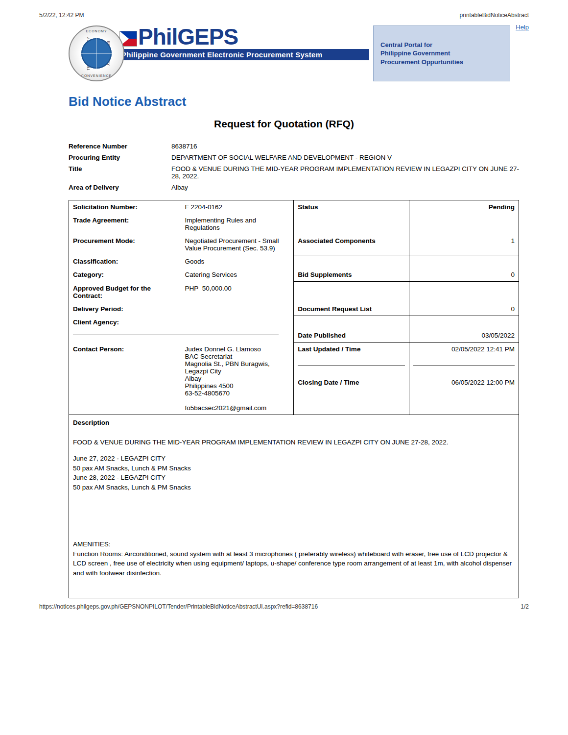5/2/22, 12:42 PM printableBidNoticeAbstract
Help
ECONOMY EFFICIENCY CONVENIENCE TRANSPARENCY
Phil GEPS
Philippine Government Electronic Procurement System
Central Portal for
Philippine Government
Procurement Oppurtunities
Bid Notice Abstract
Request for Quotation (RFQ)
| Reference Number | 8638716 |
| Procuring Entity | DEPARTMENT OF SOCIAL WELFARE AND DEVELOPMENT - REGION V |
| Title | FOOD & VENUE DURING THE MID-YEAR PROGRAM IMPLEMENTATION REVIEW IN LEGAZPI CITY ON JUNE 27-28, 2022. |
| Area of Delivery | Albay |
| Solicitation Number: | F 2204-0162 | Status | Pending |
| Trade Agreement: | Implementing Rules and Regulations | | |
| Procurement Mode: | Negotiated Procurement - Small Value Procurement (Sec. 53.9) | Associated Components | 1 |
| Classification: | Goods | | |
| Category: | Catering Services | Bid Supplements | 0 |
| Approved Budget for the Contract: | PHP 50,000.00 | | |
| Delivery Period: | | Document Request List | 0 |
| Client Agency: | | | |
| | Date Published | 03/05/2022 |
| Contact Person: | Judex Donnel G. Llamoso BAC Secretariat Magnolia St., PBN Buragwis, Legazpi City Albay Philippines 4500 63-52-4805670 fo5bacsec2021@gmail.com | Last Updated / Time Closing Date / Time | 02/05/2022 12:41 PM 06/05/2022 12:00 PM |
Description
FOOD & VENUE DURING THE MID-YEAR PROGRAM IMPLEMENTATION REVIEW IN LEGAZPI CITY ON JUNE 27-28, 2022.
June 27, 2022 - LEGAZPI CITY
50 pax AM Snacks, Lunch & PM Snacks
June 28, 2022 - LEGAZPI CITY
50 pax AM Snacks, Lunch & PM Snacks
AMENITIES:
Function Rooms: Airconditioned, sound system with at least 3 microphones ( preferably wireless) whiteboard with eraser, free use of LCD projector & LCD screen , free use of electricity when using equipment/ laptops, u-shape/ conference type room arrangement of at least 1m, with alcohol dispenser and with footwear disinfection.
https://notices.philgeps.gov.ph/GEPSNONPILOT/Tender/PrintableBidNoticeAbstractUI.aspx?refid=8638716 1/2